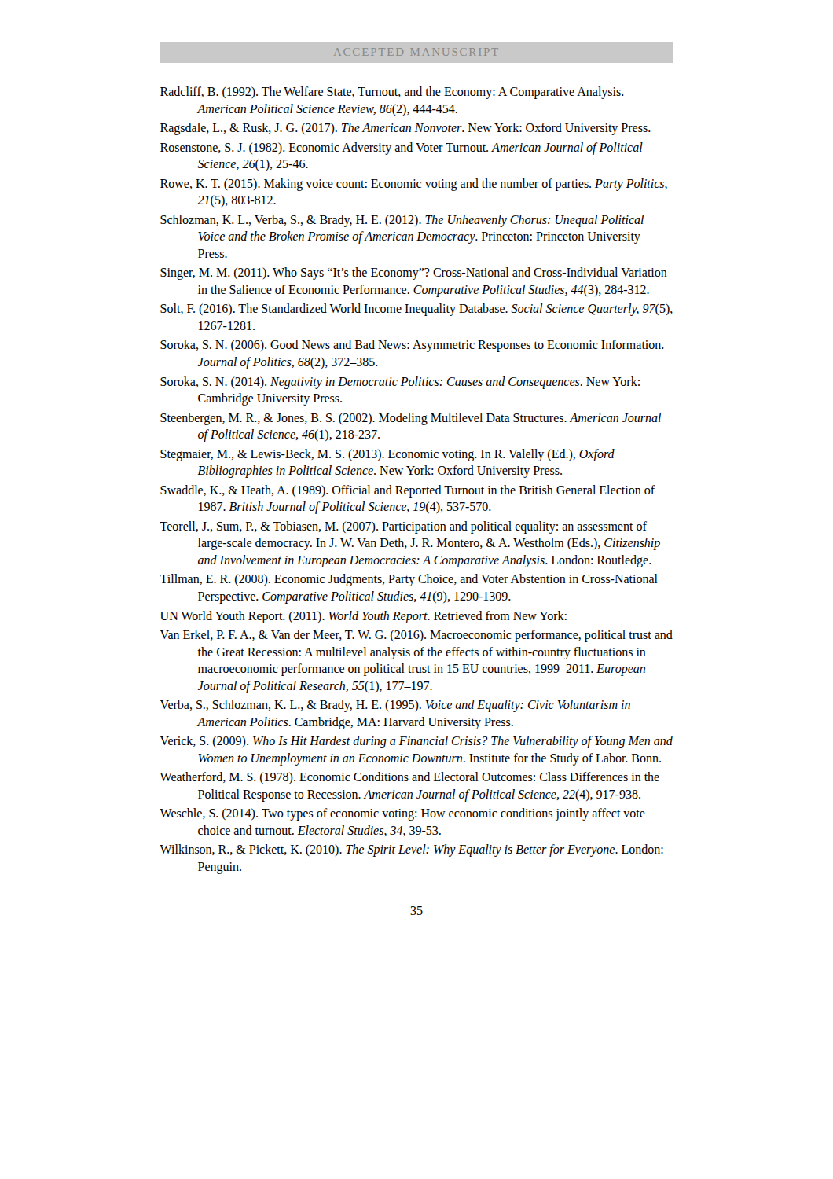Accepted Manuscript
Radcliff, B. (1992). The Welfare State, Turnout, and the Economy: A Comparative Analysis. American Political Science Review, 86(2), 444-454.
Ragsdale, L., & Rusk, J. G. (2017). The American Nonvoter. New York: Oxford University Press.
Rosenstone, S. J. (1982). Economic Adversity and Voter Turnout. American Journal of Political Science, 26(1), 25-46.
Rowe, K. T. (2015). Making voice count: Economic voting and the number of parties. Party Politics, 21(5), 803-812.
Schlozman, K. L., Verba, S., & Brady, H. E. (2012). The Unheavenly Chorus: Unequal Political Voice and the Broken Promise of American Democracy. Princeton: Princeton University Press.
Singer, M. M. (2011). Who Says “It’s the Economy”? Cross-National and Cross-Individual Variation in the Salience of Economic Performance. Comparative Political Studies, 44(3), 284-312.
Solt, F. (2016). The Standardized World Income Inequality Database. Social Science Quarterly, 97(5), 1267-1281.
Soroka, S. N. (2006). Good News and Bad News: Asymmetric Responses to Economic Information. Journal of Politics, 68(2), 372–385.
Soroka, S. N. (2014). Negativity in Democratic Politics: Causes and Consequences. New York: Cambridge University Press.
Steenbergen, M. R., & Jones, B. S. (2002). Modeling Multilevel Data Structures. American Journal of Political Science, 46(1), 218-237.
Stegmaier, M., & Lewis-Beck, M. S. (2013). Economic voting. In R. Valelly (Ed.), Oxford Bibliographies in Political Science. New York: Oxford University Press.
Swaddle, K., & Heath, A. (1989). Official and Reported Turnout in the British General Election of 1987. British Journal of Political Science, 19(4), 537-570.
Teorell, J., Sum, P., & Tobiasen, M. (2007). Participation and political equality: an assessment of large-scale democracy. In J. W. Van Deth, J. R. Montero, & A. Westholm (Eds.), Citizenship and Involvement in European Democracies: A Comparative Analysis. London: Routledge.
Tillman, E. R. (2008). Economic Judgments, Party Choice, and Voter Abstention in Cross-National Perspective. Comparative Political Studies, 41(9), 1290-1309.
UN World Youth Report. (2011). World Youth Report. Retrieved from New York:
Van Erkel, P. F. A., & Van der Meer, T. W. G. (2016). Macroeconomic performance, political trust and the Great Recession: A multilevel analysis of the effects of within-country fluctuations in macroeconomic performance on political trust in 15 EU countries, 1999–2011. European Journal of Political Research, 55(1), 177–197.
Verba, S., Schlozman, K. L., & Brady, H. E. (1995). Voice and Equality: Civic Voluntarism in American Politics. Cambridge, MA: Harvard University Press.
Verick, S. (2009). Who Is Hit Hardest during a Financial Crisis? The Vulnerability of Young Men and Women to Unemployment in an Economic Downturn. Institute for the Study of Labor. Bonn.
Weatherford, M. S. (1978). Economic Conditions and Electoral Outcomes: Class Differences in the Political Response to Recession. American Journal of Political Science, 22(4), 917-938.
Weschle, S. (2014). Two types of economic voting: How economic conditions jointly affect vote choice and turnout. Electoral Studies, 34, 39-53.
Wilkinson, R., & Pickett, K. (2010). The Spirit Level: Why Equality is Better for Everyone. London: Penguin.
35